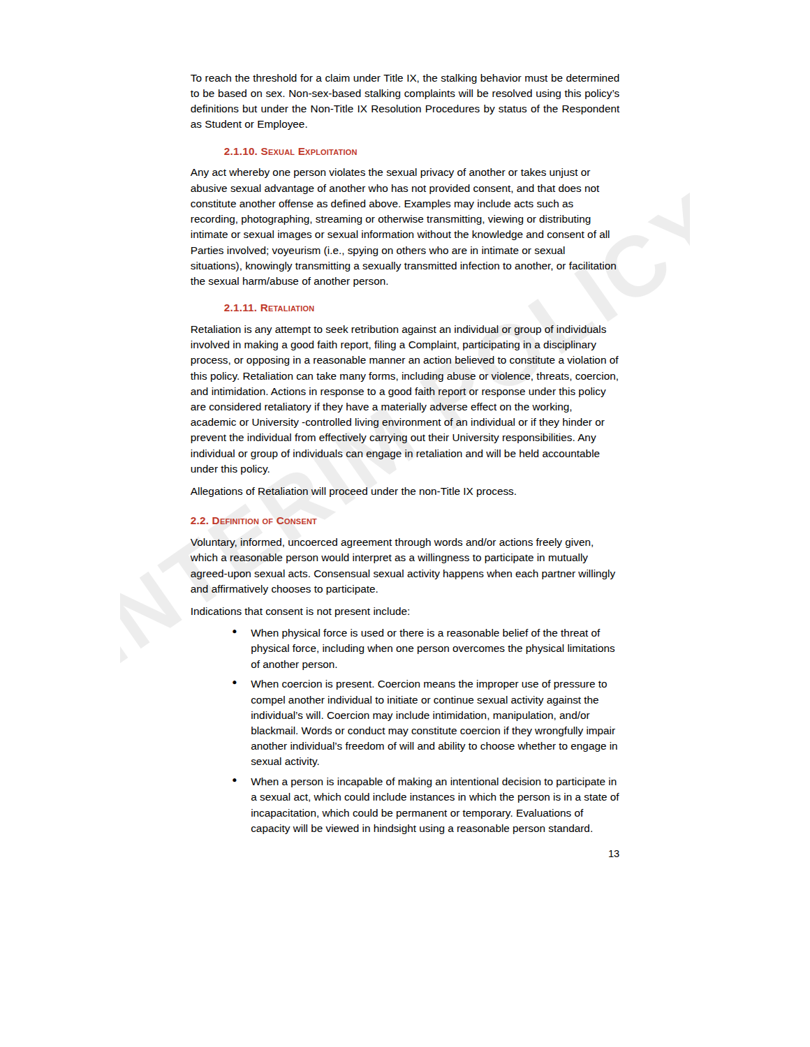INTERIM POLICY
To reach the threshold for a claim under Title IX, the stalking behavior must be determined to be based on sex. Non-sex-based stalking complaints will be resolved using this policy’s definitions but under the Non-Title IX Resolution Procedures by status of the Respondent as Student or Employee.
2.1.10. Sexual Exploitation
Any act whereby one person violates the sexual privacy of another or takes unjust or abusive sexual advantage of another who has not provided consent, and that does not constitute another offense as defined above. Examples may include acts such as recording, photographing, streaming or otherwise transmitting, viewing or distributing intimate or sexual images or sexual information without the knowledge and consent of all Parties involved; voyeurism (i.e., spying on others who are in intimate or sexual situations), knowingly transmitting a sexually transmitted infection to another, or facilitation the sexual harm/abuse of another person.
2.1.11. Retaliation
Retaliation is any attempt to seek retribution against an individual or group of individuals involved in making a good faith report, filing a Complaint, participating in a disciplinary process, or opposing in a reasonable manner an action believed to constitute a violation of this policy. Retaliation can take many forms, including abuse or violence, threats, coercion, and intimidation. Actions in response to a good faith report or response under this policy are considered retaliatory if they have a materially adverse effect on the working, academic or University -controlled living environment of an individual or if they hinder or prevent the individual from effectively carrying out their University responsibilities. Any individual or group of individuals can engage in retaliation and will be held accountable under this policy.
Allegations of Retaliation will proceed under the non-Title IX process.
2.2. Definition of Consent
Voluntary, informed, uncoerced agreement through words and/or actions freely given, which a reasonable person would interpret as a willingness to participate in mutually agreed-upon sexual acts. Consensual sexual activity happens when each partner willingly and affirmatively chooses to participate.
Indications that consent is not present include:
When physical force is used or there is a reasonable belief of the threat of physical force, including when one person overcomes the physical limitations of another person.
When coercion is present. Coercion means the improper use of pressure to compel another individual to initiate or continue sexual activity against the individual’s will. Coercion may include intimidation, manipulation, and/or blackmail. Words or conduct may constitute coercion if they wrongfully impair another individual’s freedom of will and ability to choose whether to engage in sexual activity.
When a person is incapable of making an intentional decision to participate in a sexual act, which could include instances in which the person is in a state of incapacitation, which could be permanent or temporary. Evaluations of capacity will be viewed in hindsight using a reasonable person standard.
13